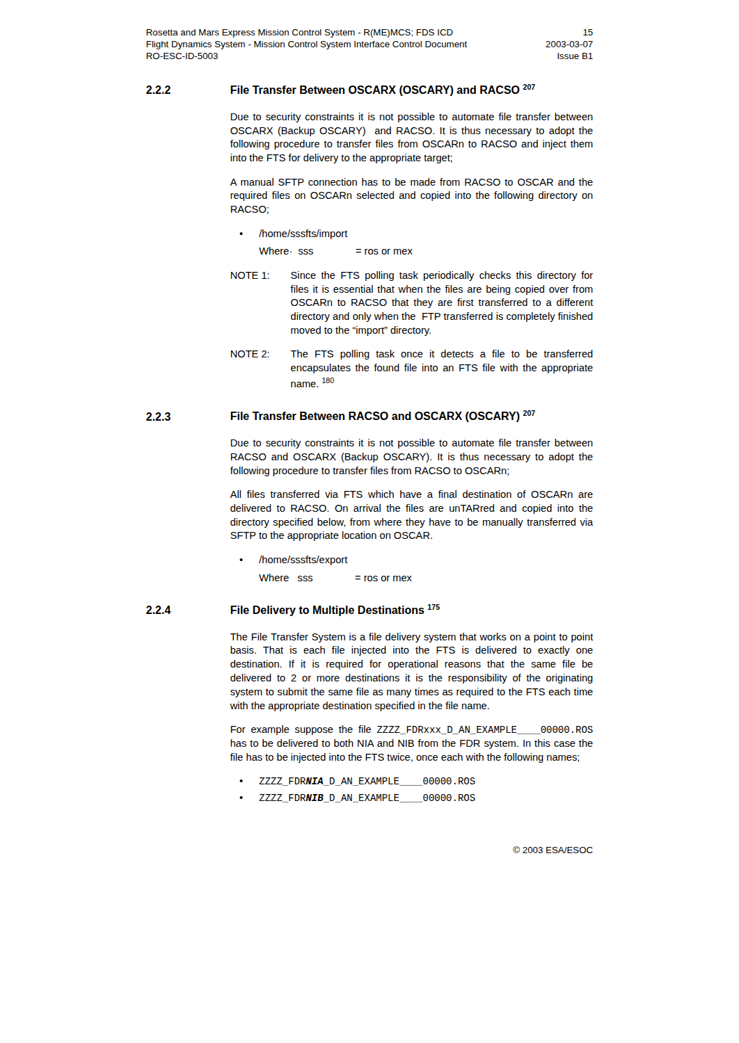| Rosetta and Mars Express Mission Control System - R(ME)MCS; FDS ICD | 15 |
| Flight Dynamics System - Mission Control System Interface Control Document | 2003-03-07 |
| RO-ESC-ID-5003 | Issue B1 |
2.2.2 File Transfer Between OSCARX (OSCARY) and RACSO 207
Due to security constraints it is not possible to automate file transfer between OSCARX (Backup OSCARY) and RACSO. It is thus necessary to adopt the following procedure to transfer files from OSCARn to RACSO and inject them into the FTS for delivery to the appropriate target;
A manual SFTP connection has to be made from RACSO to OSCAR and the required files on OSCARn selected and copied into the following directory on RACSO;
/home/sssfts/import
Where· sss = ros or mex
NOTE 1:
Since the FTS polling task periodically checks this directory for files it is essential that when the files are being copied over from OSCARn to RACSO that they are first transferred to a different directory and only when the FTP transferred is completely finished moved to the “import” directory.
NOTE 2:
The FTS polling task once it detects a file to be transferred encapsulates the found file into an FTS file with the appropriate name. 180
2.2.3 File Transfer Between RACSO and OSCARX (OSCARY) 207
Due to security constraints it is not possible to automate file transfer between RACSO and OSCARX (Backup OSCARY). It is thus necessary to adopt the following procedure to transfer files from RACSO to OSCARn;
All files transferred via FTS which have a final destination of OSCARn are delivered to RACSO. On arrival the files are unTARred and copied into the directory specified below, from where they have to be manually transferred via SFTP to the appropriate location on OSCAR.
/home/sssfts/export
Where sss = ros or mex
2.2.4 File Delivery to Multiple Destinations 175
The File Transfer System is a file delivery system that works on a point to point basis. That is each file injected into the FTS is delivered to exactly one destination. If it is required for operational reasons that the same file be delivered to 2 or more destinations it is the responsibility of the originating system to submit the same file as many times as required to the FTS each time with the appropriate destination specified in the file name.
For example suppose the file ZZZZ_FDRxxx_D_AN_EXAMPLE____00000.ROS has to be delivered to both NIA and NIB from the FDR system. In this case the file has to be injected into the FTS twice, once each with the following names;
ZZZZ_FDRNIA_D_AN_EXAMPLE____00000.ROS
ZZZZ_FDRNIB_D_AN_EXAMPLE____00000.ROS
© 2003 ESA/ESOC